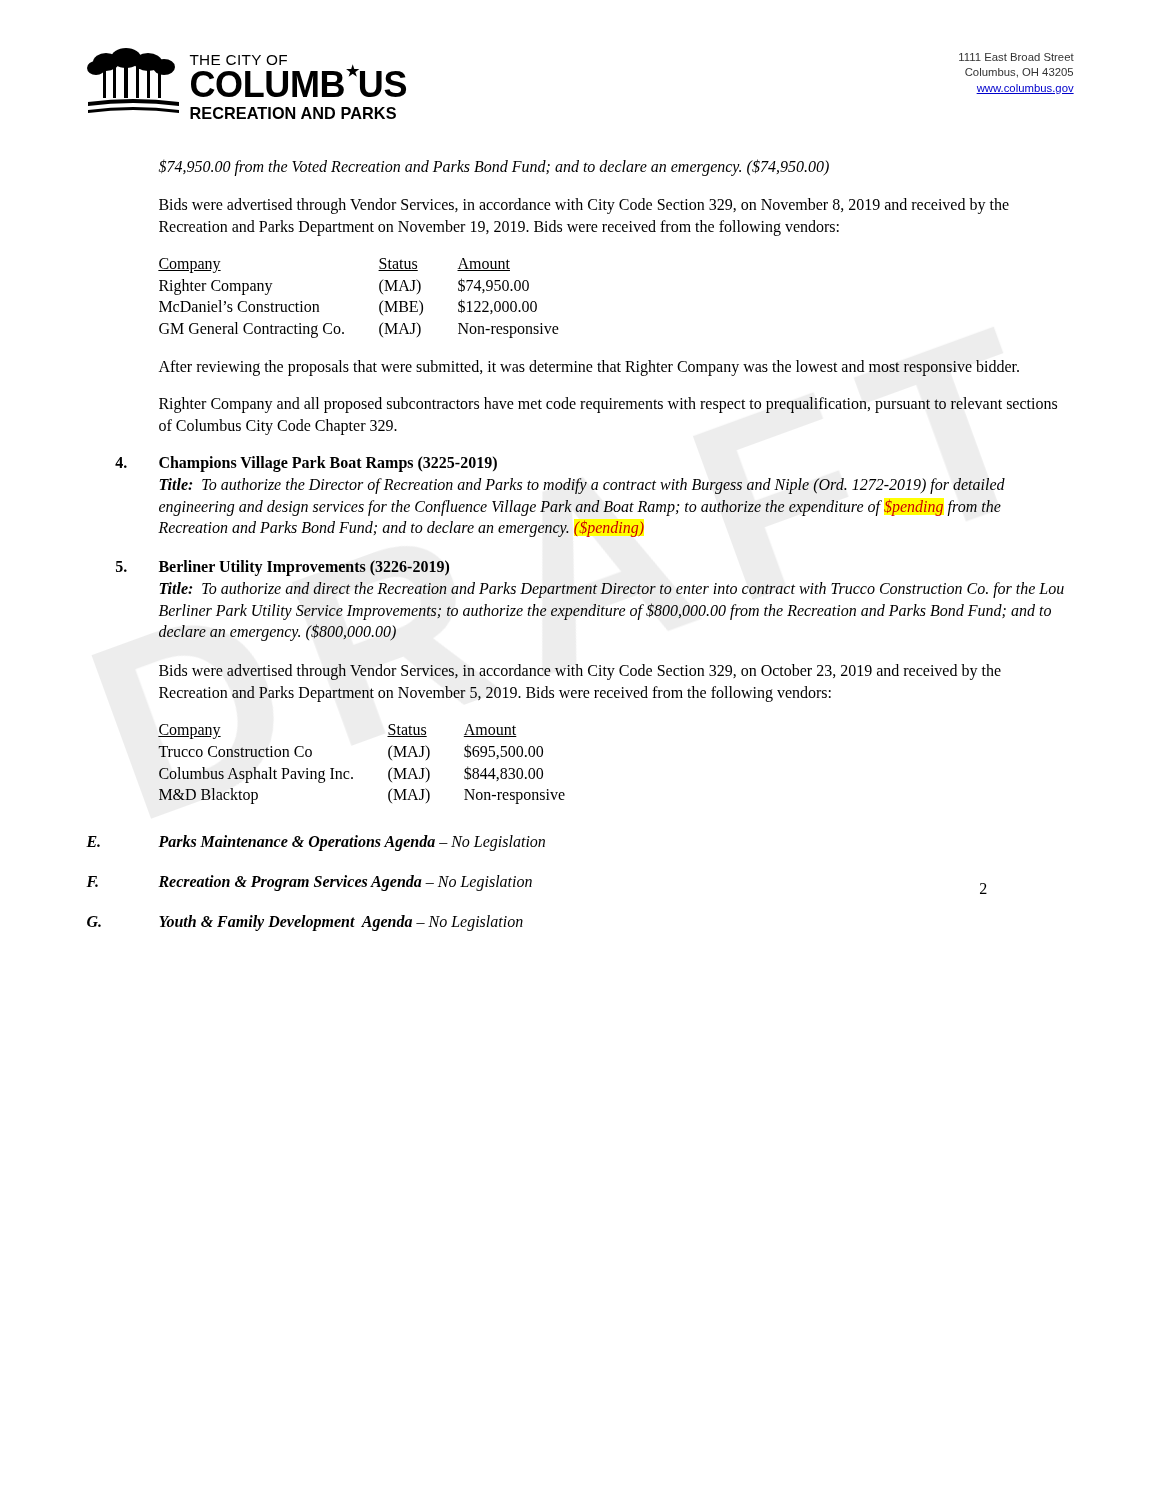DRAFT
THE CITY OF
COLUMB★US
RECREATION AND PARKS
1111 East Broad Street
Columbus, OH 43205
www.columbus.gov
$74,950.00 from the Voted Recreation and Parks Bond Fund; and to declare an emergency. ($74,950.00)
Bids were advertised through Vendor Services, in accordance with City Code Section 329, on November 8, 2019 and received by the Recreation and Parks Department on November 19, 2019. Bids were received from the following vendors:
| Company | Status | Amount |
| --- | --- | --- |
| Righter Company | (MAJ) | $74,950.00 |
| McDaniel’s Construction | (MBE) | $122,000.00 |
| GM General Contracting Co. | (MAJ) | Non-responsive |
After reviewing the proposals that were submitted, it was determine that Righter Company was the lowest and most responsive bidder.
Righter Company and all proposed subcontractors have met code requirements with respect to prequalification, pursuant to relevant sections of Columbus City Code Chapter 329.
4.
Champions Village Park Boat Ramps (3225-2019)
Title: To authorize the Director of Recreation and Parks to modify a contract with Burgess and Niple (Ord. 1272-2019) for detailed engineering and design services for the Confluence Village Park and Boat Ramp; to authorize the expenditure of $pending from the Recreation and Parks Bond Fund; and to declare an emergency. ($pending)
5.
Berliner Utility Improvements (3226-2019)
Title: To authorize and direct the Recreation and Parks Department Director to enter into contract with Trucco Construction Co. for the Lou Berliner Park Utility Service Improvements; to authorize the expenditure of $800,000.00 from the Recreation and Parks Bond Fund; and to declare an emergency. ($800,000.00)
Bids were advertised through Vendor Services, in accordance with City Code Section 329, on October 23, 2019 and received by the Recreation and Parks Department on November 5, 2019. Bids were received from the following vendors:
| Company | Status | Amount |
| --- | --- | --- |
| Trucco Construction Co | (MAJ) | $695,500.00 |
| Columbus Asphalt Paving Inc. | (MAJ) | $844,830.00 |
| M&D Blacktop | (MAJ) | Non-responsive |
E.
Parks Maintenance & Operations Agenda – No Legislation
F.
Recreation & Program Services Agenda – No Legislation
G.
Youth & Family Development Agenda – No Legislation
2